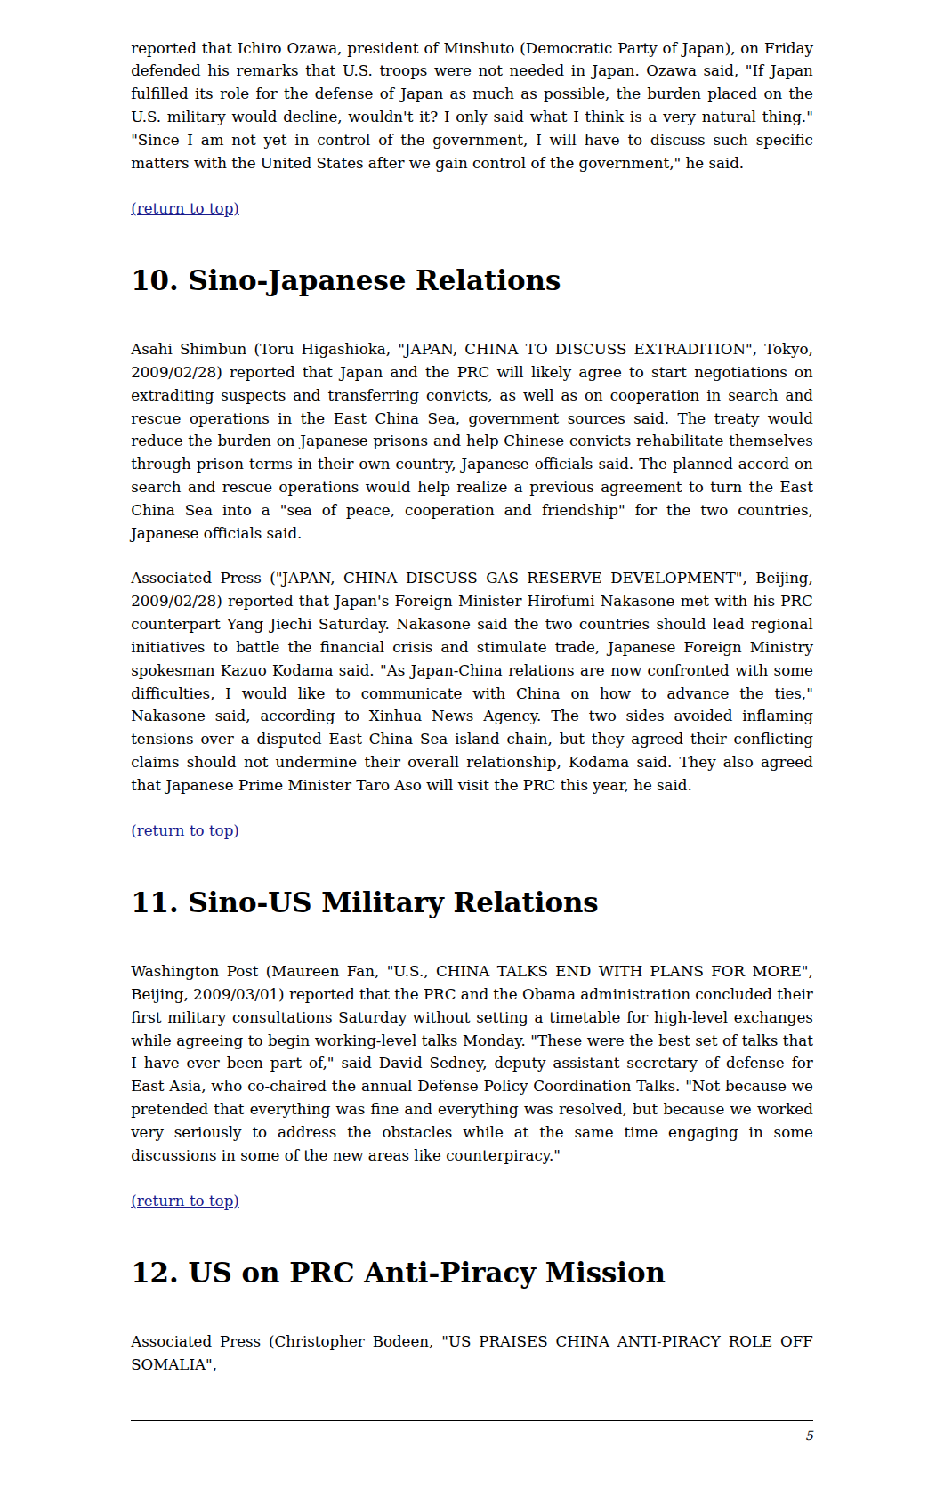reported that Ichiro Ozawa, president of Minshuto (Democratic Party of Japan), on Friday defended his remarks that U.S. troops were not needed in Japan. Ozawa said, "If Japan fulfilled its role for the defense of Japan as much as possible, the burden placed on the U.S. military would decline, wouldn't it? I only said what I think is a very natural thing." "Since I am not yet in control of the government, I will have to discuss such specific matters with the United States after we gain control of the government," he said.
(return to top)
10. Sino-Japanese Relations
Asahi Shimbun (Toru Higashioka, "JAPAN, CHINA TO DISCUSS EXTRADITION", Tokyo, 2009/02/28) reported that Japan and the PRC will likely agree to start negotiations on extraditing suspects and transferring convicts, as well as on cooperation in search and rescue operations in the East China Sea, government sources said. The treaty would reduce the burden on Japanese prisons and help Chinese convicts rehabilitate themselves through prison terms in their own country, Japanese officials said. The planned accord on search and rescue operations would help realize a previous agreement to turn the East China Sea into a "sea of peace, cooperation and friendship" for the two countries, Japanese officials said.
Associated Press ("JAPAN, CHINA DISCUSS GAS RESERVE DEVELOPMENT", Beijing, 2009/02/28) reported that Japan's Foreign Minister Hirofumi Nakasone met with his PRC counterpart Yang Jiechi Saturday. Nakasone said the two countries should lead regional initiatives to battle the financial crisis and stimulate trade, Japanese Foreign Ministry spokesman Kazuo Kodama said. "As Japan-China relations are now confronted with some difficulties, I would like to communicate with China on how to advance the ties," Nakasone said, according to Xinhua News Agency. The two sides avoided inflaming tensions over a disputed East China Sea island chain, but they agreed their conflicting claims should not undermine their overall relationship, Kodama said. They also agreed that Japanese Prime Minister Taro Aso will visit the PRC this year, he said.
(return to top)
11. Sino-US Military Relations
Washington Post (Maureen Fan, "U.S., CHINA TALKS END WITH PLANS FOR MORE", Beijing, 2009/03/01) reported that the PRC and the Obama administration concluded their first military consultations Saturday without setting a timetable for high-level exchanges while agreeing to begin working-level talks Monday. "These were the best set of talks that I have ever been part of," said David Sedney, deputy assistant secretary of defense for East Asia, who co-chaired the annual Defense Policy Coordination Talks. "Not because we pretended that everything was fine and everything was resolved, but because we worked very seriously to address the obstacles while at the same time engaging in some discussions in some of the new areas like counterpiracy."
(return to top)
12. US on PRC Anti-Piracy Mission
Associated Press (Christopher Bodeen, "US PRAISES CHINA ANTI-PIRACY ROLE OFF SOMALIA",
5